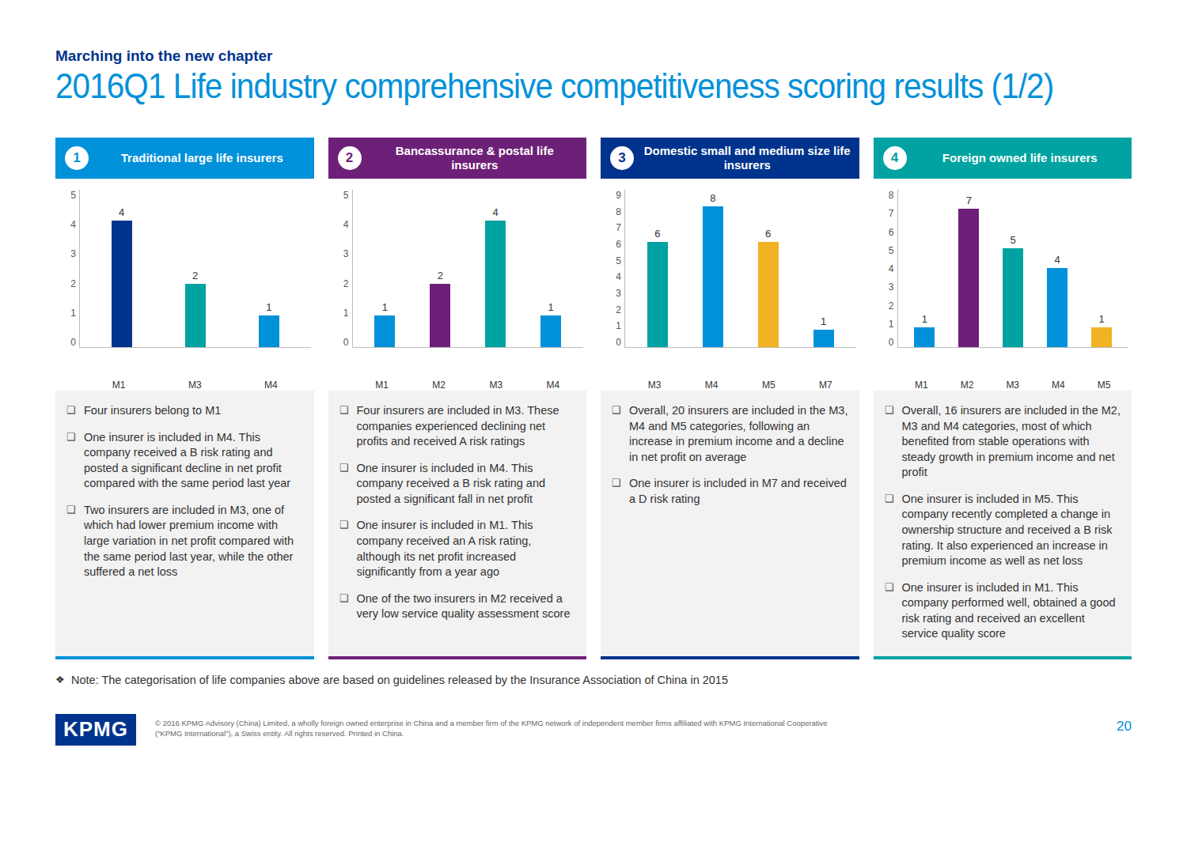Marching into the new chapter
2016Q1 Life industry comprehensive competitiveness scoring results (1/2)
1
Traditional large life insurers
543210
4
2
1
M1 M3 M4
Four insurers belong to M1
One insurer is included in M4. This company received a B risk rating and posted a significant decline in net profit compared with the same period last year
Two insurers are included in M3, one of which had lower premium income with large variation in net profit compared with the same period last year, while the other suffered a net loss
2
Bancassurance & postal life insurers
543210
1
2
4
1
M1 M2 M3 M4
Four insurers are included in M3. These companies experienced declining net profits and received A risk ratings
One insurer is included in M4. This company received a B risk rating and posted a significant fall in net profit
One insurer is included in M1. This company received an A risk rating, although its net profit increased significantly from a year ago
One of the two insurers in M2 received a very low service quality assessment score
3
Domestic small and medium size life insurers
9876543210
6
8
6
1
M3 M4 M5 M7
Overall, 20 insurers are included in the M3, M4 and M5 categories, following an increase in premium income and a decline in net profit on average
One insurer is included in M7 and received a D risk rating
4
Foreign owned life insurers
876543210
1
7
5
4
1
M1 M2 M3 M4 M5
Overall, 16 insurers are included in the M2, M3 and M4 categories, most of which benefited from stable operations with steady growth in premium income and net profit
One insurer is included in M5. This company recently completed a change in ownership structure and received a B risk rating. It also experienced an increase in premium income as well as net loss
One insurer is included in M1. This company performed well, obtained a good risk rating and received an excellent service quality score
❖ Note: The categorisation of life companies above are based on guidelines released by the Insurance Association of China in 2015
KPMG
© 2016 KPMG Advisory (China) Limited, a wholly foreign owned enterprise in China and a member firm of the KPMG network of independent member firms affiliated with KPMG International Cooperative
(“KPMG International”), a Swiss entity. All rights reserved. Printed in China.
20